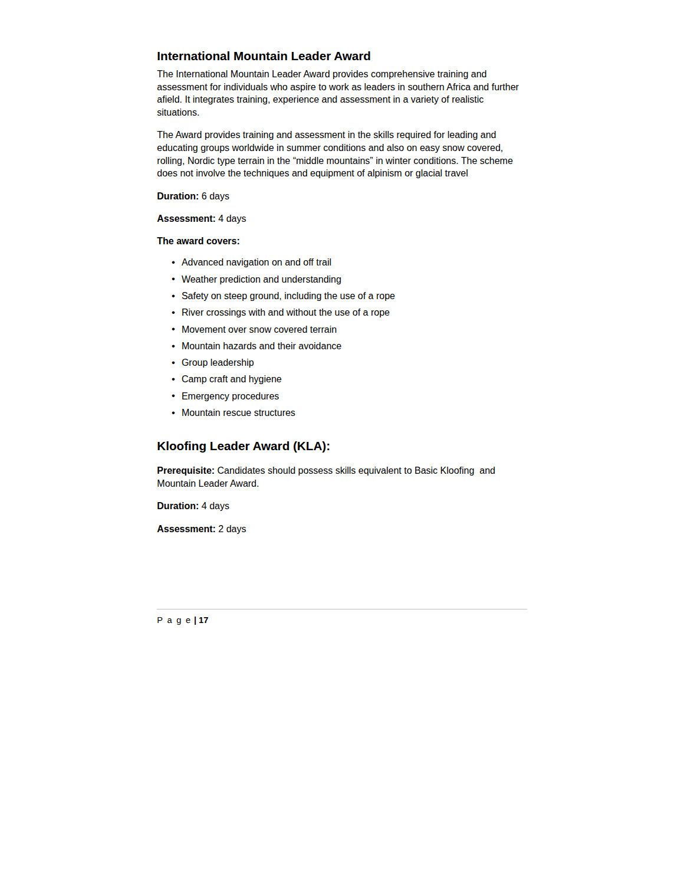International Mountain Leader Award
The International Mountain Leader Award provides comprehensive training and assessment for individuals who aspire to work as leaders in southern Africa and further afield. It integrates training, experience and assessment in a variety of realistic situations.
The Award provides training and assessment in the skills required for leading and educating groups worldwide in summer conditions and also on easy snow covered, rolling, Nordic type terrain in the “middle mountains” in winter conditions. The scheme does not involve the techniques and equipment of alpinism or glacial travel
Duration: 6 days
Assessment: 4 days
The award covers:
Advanced navigation on and off trail
Weather prediction and understanding
Safety on steep ground, including the use of a rope
River crossings with and without the use of a rope
Movement over snow covered terrain
Mountain hazards and their avoidance
Group leadership
Camp craft and hygiene
Emergency procedures
Mountain rescue structures
Kloofing Leader Award (KLA):
Prerequisite: Candidates should possess skills equivalent to Basic Kloofing and Mountain Leader Award.
Duration: 4 days
Assessment: 2 days
P a g e | 17